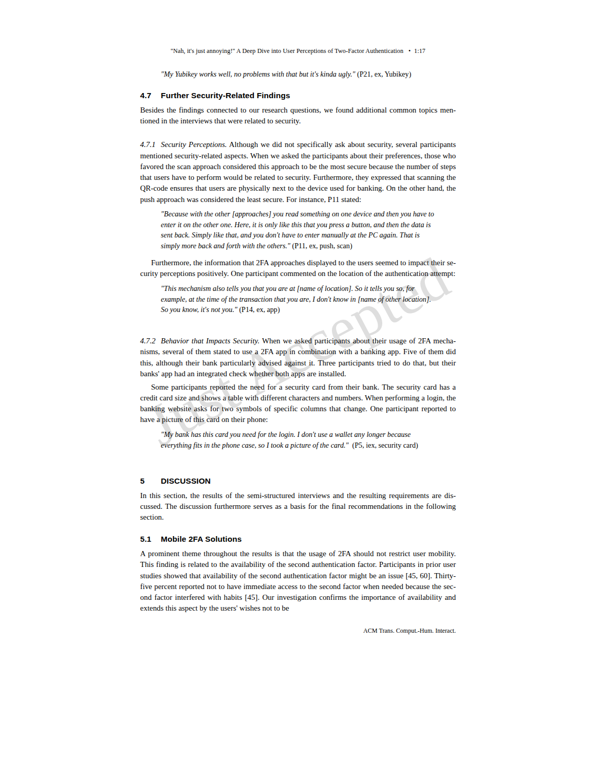Just Accepted
"Nah, it's just annoying!" A Deep Dive into User Perceptions of Two-Factor Authentication •1:17
"My Yubikey works well, no problems with that but it's kinda ugly." (P21, ex, Yubikey)
4.7 Further Security-Related Findings
Besides the findings connected to our research questions, we found additional common topics mentioned in the interviews that were related to security.
4.7.1 Security Perceptions. Although we did not specifically ask about security, several participants mentioned security-related aspects. When we asked the participants about their preferences, those who favored the scan approach considered this approach to be the most secure because the number of steps that users have to perform would be related to security. Furthermore, they expressed that scanning the QR-code ensures that users are physically next to the device used for banking. On the other hand, the push approach was considered the least secure. For instance, P11 stated:
"Because with the other [approaches] you read something on one device and then you have to enter it on the other one. Here, it is only like this that you press a button, and then the data is sent back. Simply like that, and you don't have to enter manually at the PC again. That is simply more back and forth with the others." (P11, ex, push, scan)
Furthermore, the information that 2FA approaches displayed to the users seemed to impact their security perceptions positively. One participant commented on the location of the authentication attempt:
"This mechanism also tells you that you are at [name of location]. So it tells you so, for example, at the time of the transaction that you are, I don't know in [name of other location]. So you know, it's not you." (P14, ex, app)
4.7.2 Behavior that Impacts Security. When we asked participants about their usage of 2FA mechanisms, several of them stated to use a 2FA app in combination with a banking app. Five of them did this, although their bank particularly advised against it. Three participants tried to do that, but their banks' app had an integrated check whether both apps are installed.
Some participants reported the need for a security card from their bank. The security card has a credit card size and shows a table with different characters and numbers. When performing a login, the banking website asks for two symbols of specific columns that change. One participant reported to have a picture of this card on their phone:
"My bank has this card you need for the login. I don't use a wallet any longer because everything fits in the phone case, so I took a picture of the card." (P5, iex, security card)
5 DISCUSSION
In this section, the results of the semi-structured interviews and the resulting requirements are discussed. The discussion furthermore serves as a basis for the final recommendations in the following section.
5.1 Mobile 2FA Solutions
A prominent theme throughout the results is that the usage of 2FA should not restrict user mobility. This finding is related to the availability of the second authentication factor. Participants in prior user studies showed that availability of the second authentication factor might be an issue [45, 60]. Thirty-five percent reported not to have immediate access to the second factor when needed because the second factor interfered with habits [45]. Our investigation confirms the importance of availability and extends this aspect by the users' wishes not to be
ACM Trans. Comput.-Hum. Interact.